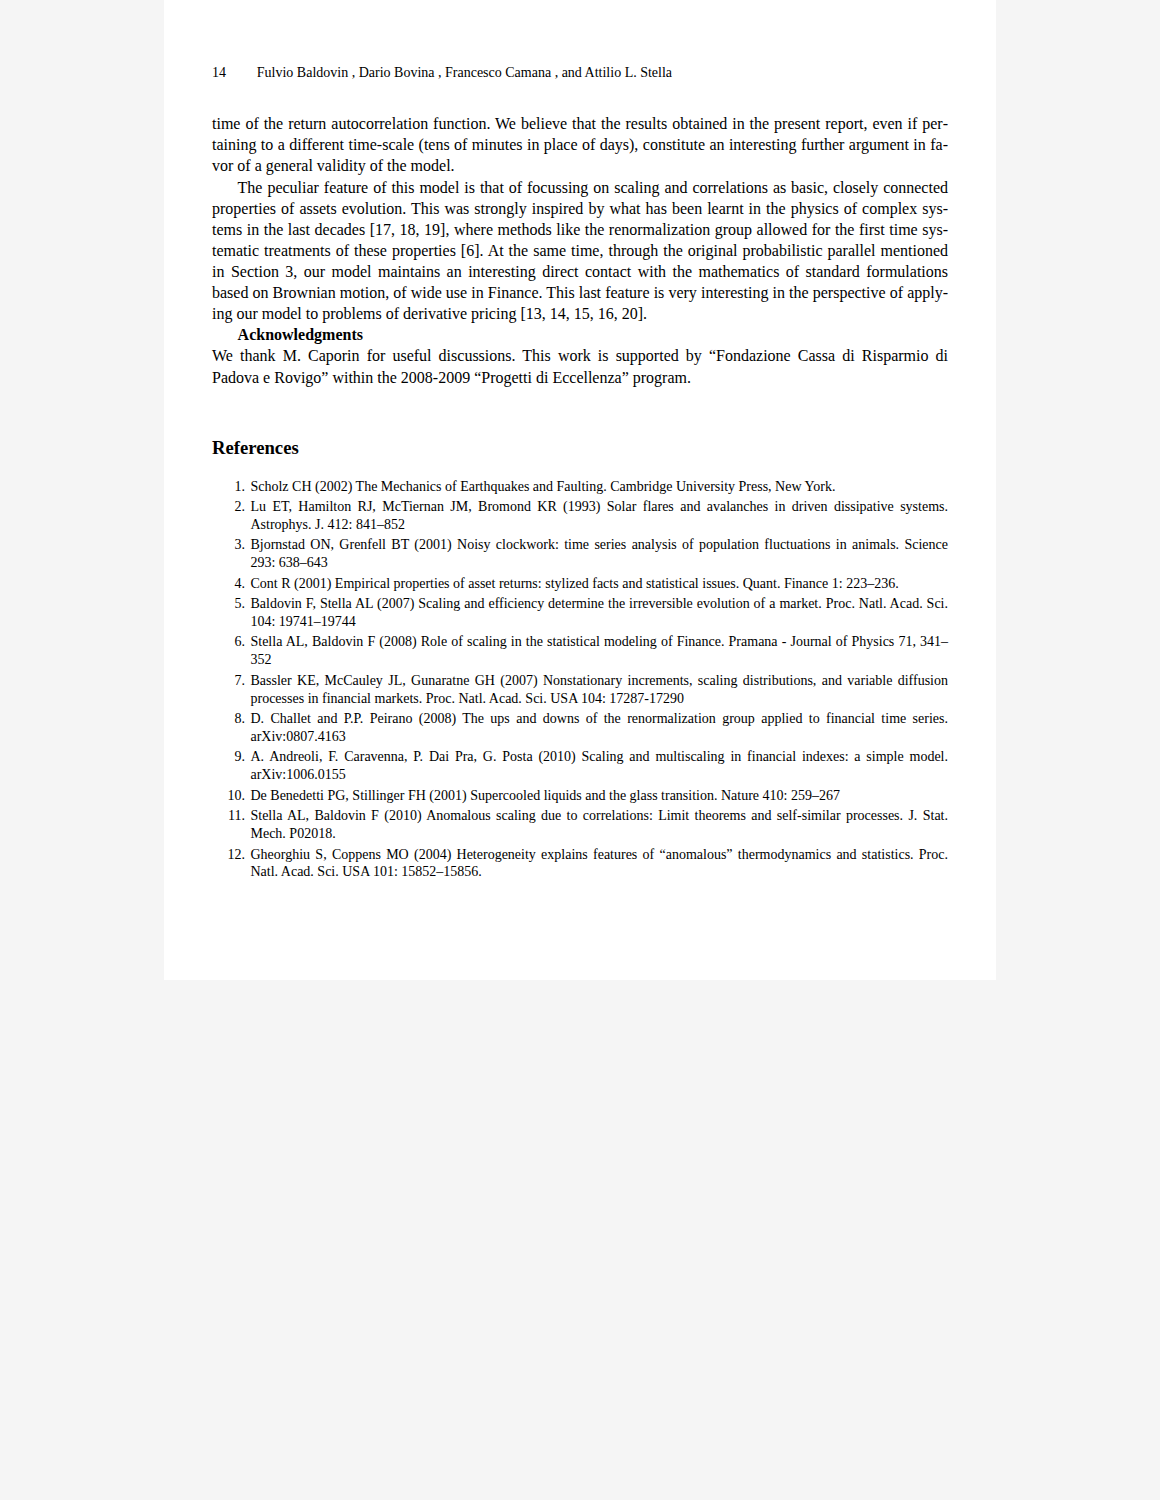14 Fulvio Baldovin , Dario Bovina , Francesco Camana , and Attilio L. Stella
time of the return autocorrelation function. We believe that the results obtained in the present report, even if pertaining to a different time-scale (tens of minutes in place of days), constitute an interesting further argument in favor of a general validity of the model.
The peculiar feature of this model is that of focussing on scaling and correlations as basic, closely connected properties of assets evolution. This was strongly inspired by what has been learnt in the physics of complex systems in the last decades [17, 18, 19], where methods like the renormalization group allowed for the first time systematic treatments of these properties [6]. At the same time, through the original probabilistic parallel mentioned in Section 3, our model maintains an interesting direct contact with the mathematics of standard formulations based on Brownian motion, of wide use in Finance. This last feature is very interesting in the perspective of applying our model to problems of derivative pricing [13, 14, 15, 16, 20].
Acknowledgments
We thank M. Caporin for useful discussions. This work is supported by “Fondazione Cassa di Risparmio di Padova e Rovigo” within the 2008-2009 “Progetti di Eccellenza” program.
References
Scholz CH (2002) The Mechanics of Earthquakes and Faulting. Cambridge University Press, New York.
Lu ET, Hamilton RJ, McTiernan JM, Bromond KR (1993) Solar flares and avalanches in driven dissipative systems. Astrophys. J. 412: 841–852
Bjornstad ON, Grenfell BT (2001) Noisy clockwork: time series analysis of population fluctuations in animals. Science 293: 638–643
Cont R (2001) Empirical properties of asset returns: stylized facts and statistical issues. Quant. Finance 1: 223–236.
Baldovin F, Stella AL (2007) Scaling and efficiency determine the irreversible evolution of a market. Proc. Natl. Acad. Sci. 104: 19741–19744
Stella AL, Baldovin F (2008) Role of scaling in the statistical modeling of Finance. Pramana - Journal of Physics 71, 341–352
Bassler KE, McCauley JL, Gunaratne GH (2007) Nonstationary increments, scaling distributions, and variable diffusion processes in financial markets. Proc. Natl. Acad. Sci. USA 104: 17287-17290
D. Challet and P.P. Peirano (2008) The ups and downs of the renormalization group applied to financial time series. arXiv:0807.4163
A. Andreoli, F. Caravenna, P. Dai Pra, G. Posta (2010) Scaling and multiscaling in financial indexes: a simple model. arXiv:1006.0155
De Benedetti PG, Stillinger FH (2001) Supercooled liquids and the glass transition. Nature 410: 259–267
Stella AL, Baldovin F (2010) Anomalous scaling due to correlations: Limit theorems and self-similar processes. J. Stat. Mech. P02018.
Gheorghiu S, Coppens MO (2004) Heterogeneity explains features of “anomalous” thermodynamics and statistics. Proc. Natl. Acad. Sci. USA 101: 15852–15856.